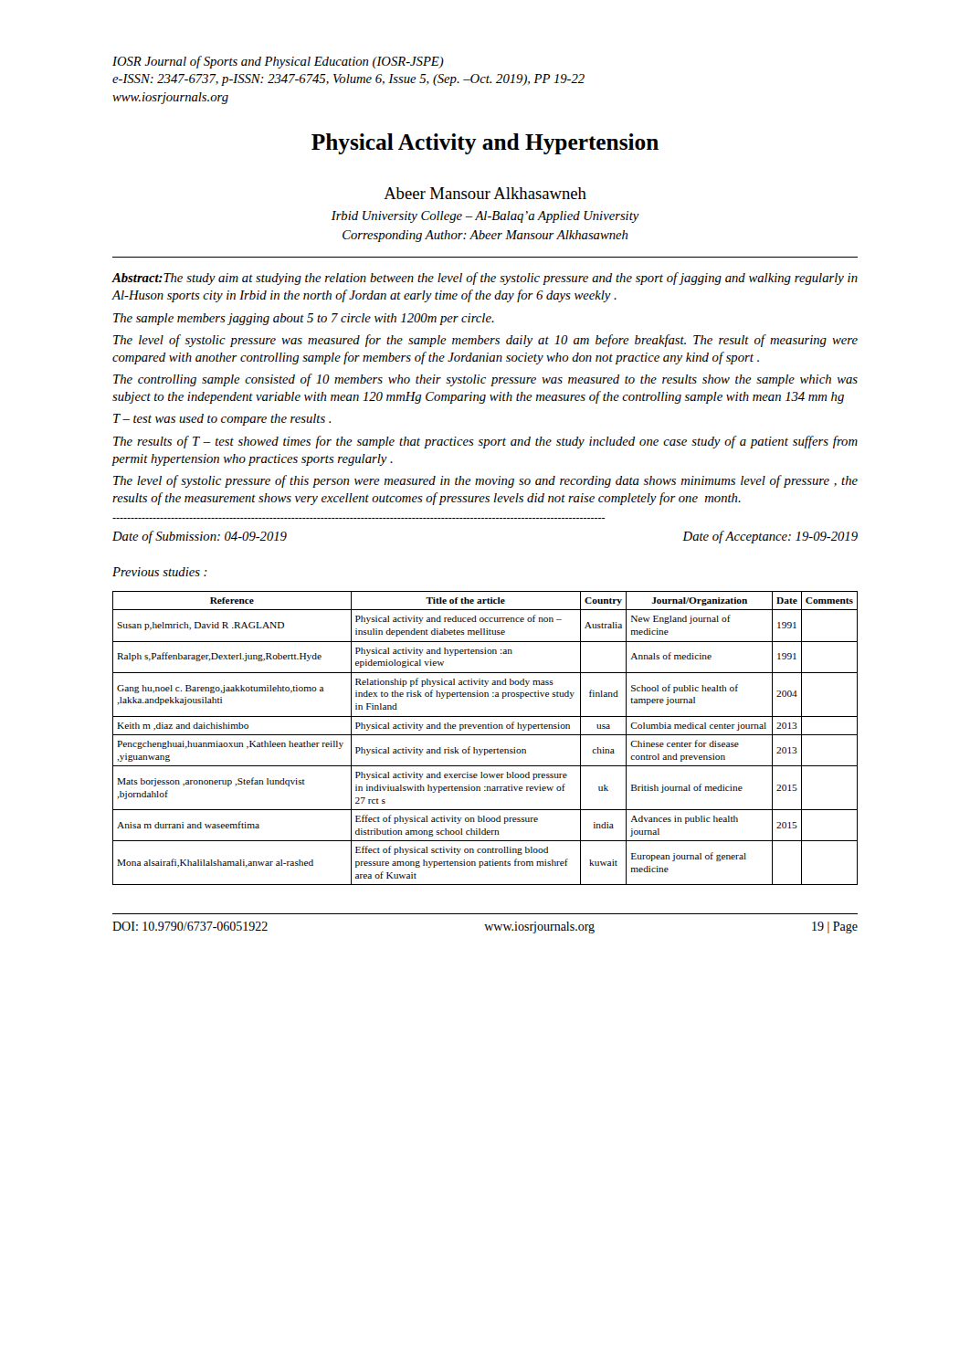IOSR Journal of Sports and Physical Education (IOSR-JSPE)
e-ISSN: 2347-6737, p-ISSN: 2347-6745, Volume 6, Issue 5, (Sep. –Oct. 2019), PP 19-22
www.iosrjournals.org
Physical Activity and Hypertension
Abeer Mansour Alkhasawneh
Irbid University College – Al-Balaq’a Applied University
Corresponding Author: Abeer Mansour Alkhasawneh
Abstract: The study aim at studying the relation between the level of the systolic pressure and the sport of jagging and walking regularly in Al-Huson sports city in Irbid in the north of Jordan at early time of the day for 6 days weekly .
The sample members jagging about 5 to 7 circle with 1200m per circle.
The level of systolic pressure was measured for the sample members daily at 10 am before breakfast. The result of measuring were compared with another controlling sample for members of the Jordanian society who don not practice any kind of sport .
The controlling sample consisted of 10 members who their systolic pressure was measured to the results show the sample which was subject to the independent variable with mean 120 mmHg Comparing with the measures of the controlling sample with mean 134 mm hg
T – test was used to compare the results .
The results of T – test showed times for the sample that practices sport and the study included one case study of a patient suffers from permit hypertension who practices sports regularly .
The level of systolic pressure of this person were measured in the moving so and recording data shows minimums level of pressure , the results of the measurement shows very excellent outcomes of pressures levels did not raise completely for one month.
---------------------------------------------------------------------------------------------------------------------------------------
Date of Submission: 04-09-2019 Date of Acceptance: 19-09-2019
Previous studies :
| Reference | Title of the article | Country | Journal/Organization | Date | Comments |
| --- | --- | --- | --- | --- | --- |
| Susan p,helmrich, David R .RAGLAND | Physical activity and reduced occurrence of non –insulin dependent diabetes mellituse | Australia | New England journal of medicine | 1991 | |
| Ralph s,Paffenbarager,Dexterl.jung,Robertt.Hyde | Physical activity and hypertension :an epidemiological view | | Annals of medicine | 1991 | |
| Gang hu,noel c. Barengo,jaakkotumilehto,tiomo a ,lakka.andpekkajousilahti | Relationship pf physical activity and body mass index to the risk of hypertension :a prospective study in Finland | finland | School of public health of tampere journal | 2004 | |
| Keith m ,diaz and daichishimbo | Physical activity and the prevention of hypertension | usa | Columbia medical center journal | 2013 | |
| Pencgchenghuai,huanmiaoxun ,Kathleen heather reilly ,yiguanwang | Physical activity and risk of hypertension | china | Chinese center for disease control and prevension | 2013 | |
| Mats borjesson ,arononerup ,Stefan lundqvist ,bjorndahlof | Physical activity and exercise lower blood pressure in indiviualswith hypertension :narrative review of 27 rct s | uk | British journal of medicine | 2015 | |
| Anisa m durrani and waseemftima | Effect of physical activity on blood pressure distribution among school childern | india | Advances in public health journal | 2015 | |
| Mona alsairafi,Khalilalshamali,anwar al-rashed | Effect of physical sctivity on controlling blood pressure among hypertension patients from mishref area of Kuwait | kuwait | European journal of general medicine | | |
DOI: 10.9790/6737-06051922 www.iosrjournals.org 19 | Page